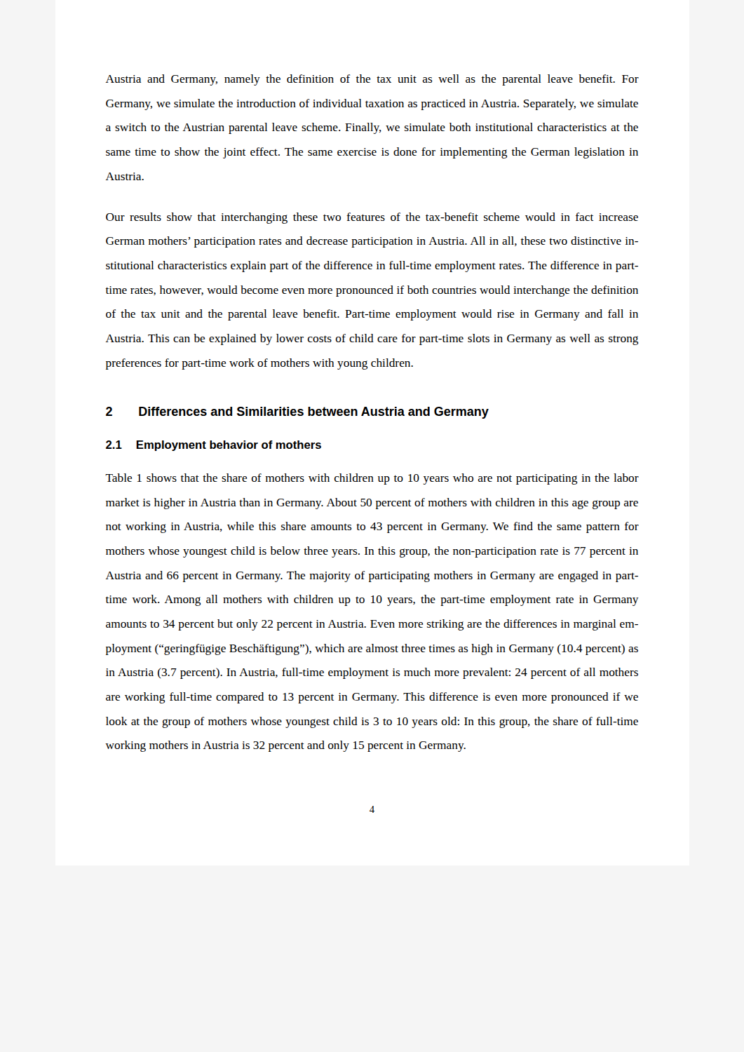Austria and Germany, namely the definition of the tax unit as well as the parental leave benefit. For Germany, we simulate the introduction of individual taxation as practiced in Austria. Separately, we simulate a switch to the Austrian parental leave scheme. Finally, we simulate both institutional characteristics at the same time to show the joint effect. The same exercise is done for implementing the German legislation in Austria.
Our results show that interchanging these two features of the tax-benefit scheme would in fact increase German mothers’ participation rates and decrease participation in Austria. All in all, these two distinctive institutional characteristics explain part of the difference in full-time employment rates. The difference in part-time rates, however, would become even more pronounced if both countries would interchange the definition of the tax unit and the parental leave benefit. Part-time employment would rise in Germany and fall in Austria. This can be explained by lower costs of child care for part-time slots in Germany as well as strong preferences for part-time work of mothers with young children.
2 Differences and Similarities between Austria and Germany
2.1 Employment behavior of mothers
Table 1 shows that the share of mothers with children up to 10 years who are not participating in the labor market is higher in Austria than in Germany. About 50 percent of mothers with children in this age group are not working in Austria, while this share amounts to 43 percent in Germany. We find the same pattern for mothers whose youngest child is below three years. In this group, the non-participation rate is 77 percent in Austria and 66 percent in Germany. The majority of participating mothers in Germany are engaged in part-time work. Among all mothers with children up to 10 years, the part-time employment rate in Germany amounts to 34 percent but only 22 percent in Austria. Even more striking are the differences in marginal employment (“geringfügige Beschäftigung”), which are almost three times as high in Germany (10.4 percent) as in Austria (3.7 percent). In Austria, full-time employment is much more prevalent: 24 percent of all mothers are working full-time compared to 13 percent in Germany. This difference is even more pronounced if we look at the group of mothers whose youngest child is 3 to 10 years old: In this group, the share of full-time working mothers in Austria is 32 percent and only 15 percent in Germany.
4